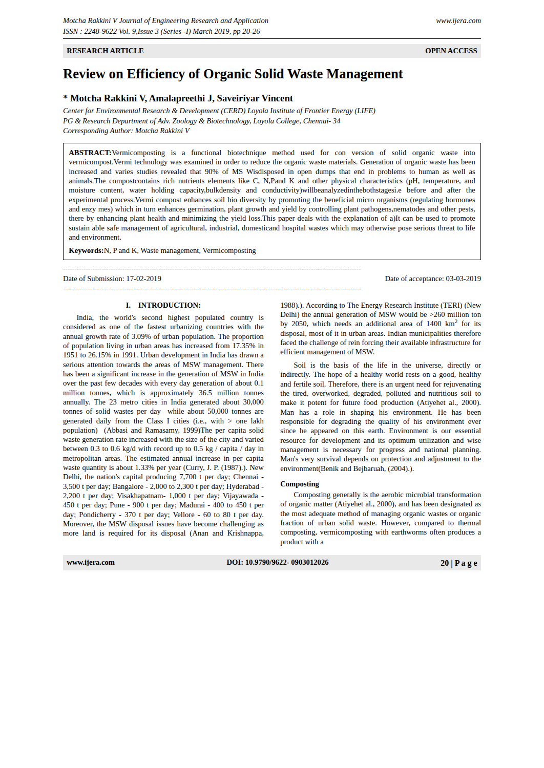Motcha Rakkini V Journal of Engineering Research and Application www.ijera.com
ISSN : 2248-9622 Vol. 9,Issue 3 (Series -I) March 2019, pp 20-26
RESEARCH ARTICLE OPEN ACCESS
Review on Efficiency of Organic Solid Waste Management
* Motcha Rakkini V, Amalapreethi J, Saveiriyar Vincent
Center for Environmental Research & Development (CERD) Loyola Institute of Frontier Energy (LIFE)
PG & Research Department of Adv. Zoology & Biotechnology, Loyola College, Chennai- 34
Corresponding Author: Motcha Rakkini V
ABSTRACT: Vermicomposting is a functional biotechnique method used for con version of solid organic waste into vermicompost.Vermi technology was examined in order to reduce the organic waste materials. Generation of organic waste has been increased and varies studies revealed that 90% of MS Wisdisposed in open dumps that end in problems to human as well as animals.The compostcontains rich nutrients elements like C, N,Pand K and other physical characteristics (pH, temperature, and moisture content, water holding capacity,bulkdensity and conductivity)willbeanalyzedinthebothstagesi.e before and after the experimental process.Vermi compost enhances soil bio diversity by promoting the beneficial micro organisms (regulating hormones and enzy mes) which in turn enhances germination, plant growth and yield by controlling plant pathogens,nematodes and other pests, there by enhancing plant health and minimizing the yield loss.This paper deals with the explanation of a)It can be used to promote sustain able safe management of agricultural, industrial, domesticand hospital wastes which may otherwise pose serious threat to life and environment.
Keywords: N, P and K, Waste management, Vermicomposting
-----------------------------------------------------------------------------------------------------------------------------------
Date of Submission: 17-02-2019 Date of acceptance: 03-03-2019
-----------------------------------------------------------------------------------------------------------------------------------
I. INTRODUCTION:
India, the world's second highest populated country is considered as one of the fastest urbanizing countries with the annual growth rate of 3.09% of urban population. The proportion of population living in urban areas has increased from 17.35% in 1951 to 26.15% in 1991. Urban development in India has drawn a serious attention towards the areas of MSW management. There has been a significant increase in the generation of MSW in India over the past few decades with every day generation of about 0.1 million tonnes, which is approximately 36.5 million tonnes annually. The 23 metro cities in India generated about 30,000 tonnes of solid wastes per day while about 50,000 tonnes are generated daily from the Class I cities (i.e., with > one lakh population) (Abbasi and Ramasamy, 1999)The per capita solid waste generation rate increased with the size of the city and varied between 0.3 to 0.6 kg/d with record up to 0.5 kg / capita / day in metropolitan areas. The estimated annual increase in per capita waste quantity is about 1.33% per year (Curry, J. P. (1987).). New Delhi, the nation's capital producing 7,700 t per day; Chennai - 3,500 t per day; Bangalore - 2,000 to 2,300 t per day; Hyderabad - 2,200 t per day; Visakhapatnam- 1,000 t per day; Vijayawada - 450 t per day; Pune - 900 t per day; Madurai - 400 to 450 t per day; Pondicherry - 370 t per day; Vellore - 60 to 80 t per day. Moreover, the MSW disposal issues have become challenging as more land is required for its disposal (Anan and Krishnappa, 1988).). According to The Energy Research Institute (TERI) (New Delhi) the annual generation of MSW would be >260 million ton by 2050, which needs an additional area of 1400 km2 for its disposal, most of it in urban areas. Indian municipalities therefore faced the challenge of rein forcing their available infrastructure for efficient management of MSW.
Soil is the basis of the life in the universe, directly or indirectly. The hope of a healthy world rests on a good, healthy and fertile soil. Therefore, there is an urgent need for rejuvenating the tired, overworked, degraded, polluted and nutritious soil to make it potent for future food production (Atiyehet al., 2000). Man has a role in shaping his environment. He has been responsible for degrading the quality of his environment ever since he appeared on this earth. Environment is our essential resource for development and its optimum utilization and wise management is necessary for progress and national planning. Man's very survival depends on protection and adjustment to the environment(Benik and Bejbaruah, (2004).).
Composting
Composting generally is the aerobic microbial transformation of organic matter (Atiyehet al., 2000), and has been designated as the most adequate method of managing organic wastes or organic fraction of urban solid waste. However, compared to thermal composting, vermicomposting with earthworms often produces a product with a
www.ijera.com DOI: 10.9790/9622- 0903012026 20 | P a g e